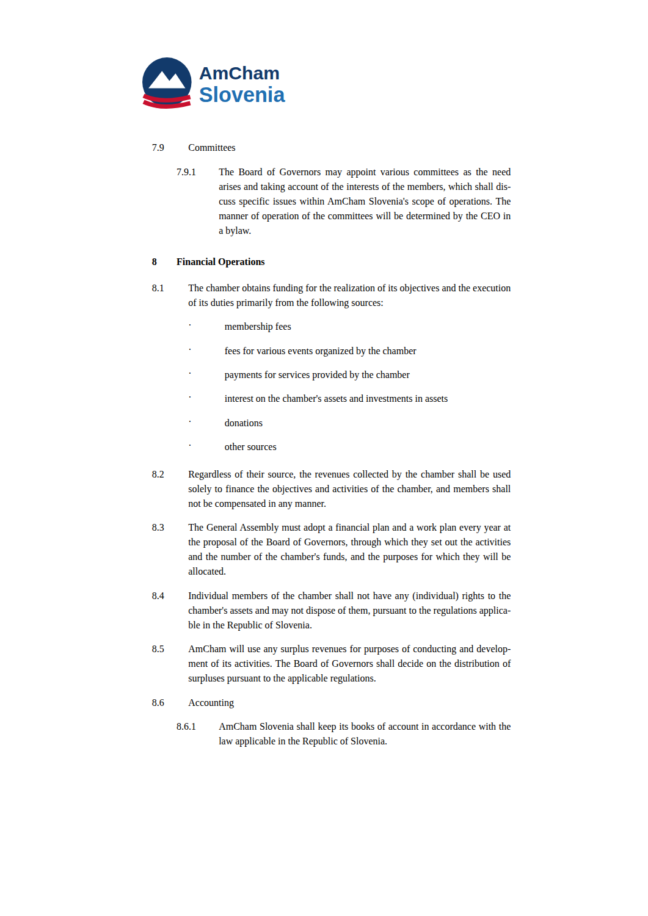7.9
Committees
7.9.1
The Board of Governors may appoint various committees as the need arises and taking account of the interests of the members, which shall discuss specific issues within AmCham Slovenia's scope of operations. The manner of operation of the committees will be determined by the CEO in a bylaw.
8
Financial Operations
8.1
The chamber obtains funding for the realization of its objectives and the execution of its duties primarily from the following sources:
membership fees
fees for various events organized by the chamber
payments for services provided by the chamber
interest on the chamber's assets and investments in assets
donations
other sources
8.2
Regardless of their source, the revenues collected by the chamber shall be used solely to finance the objectives and activities of the chamber, and members shall not be compensated in any manner.
8.3
The General Assembly must adopt a financial plan and a work plan every year at the proposal of the Board of Governors, through which they set out the activities and the number of the chamber's funds, and the purposes for which they will be allocated.
8.4
Individual members of the chamber shall not have any (individual) rights to the chamber's assets and may not dispose of them, pursuant to the regulations applicable in the Republic of Slovenia.
8.5
AmCham will use any surplus revenues for purposes of conducting and development of its activities. The Board of Governors shall decide on the distribution of surpluses pursuant to the applicable regulations.
8.6
Accounting
8.6.1
AmCham Slovenia shall keep its books of account in accordance with the law applicable in the Republic of Slovenia.